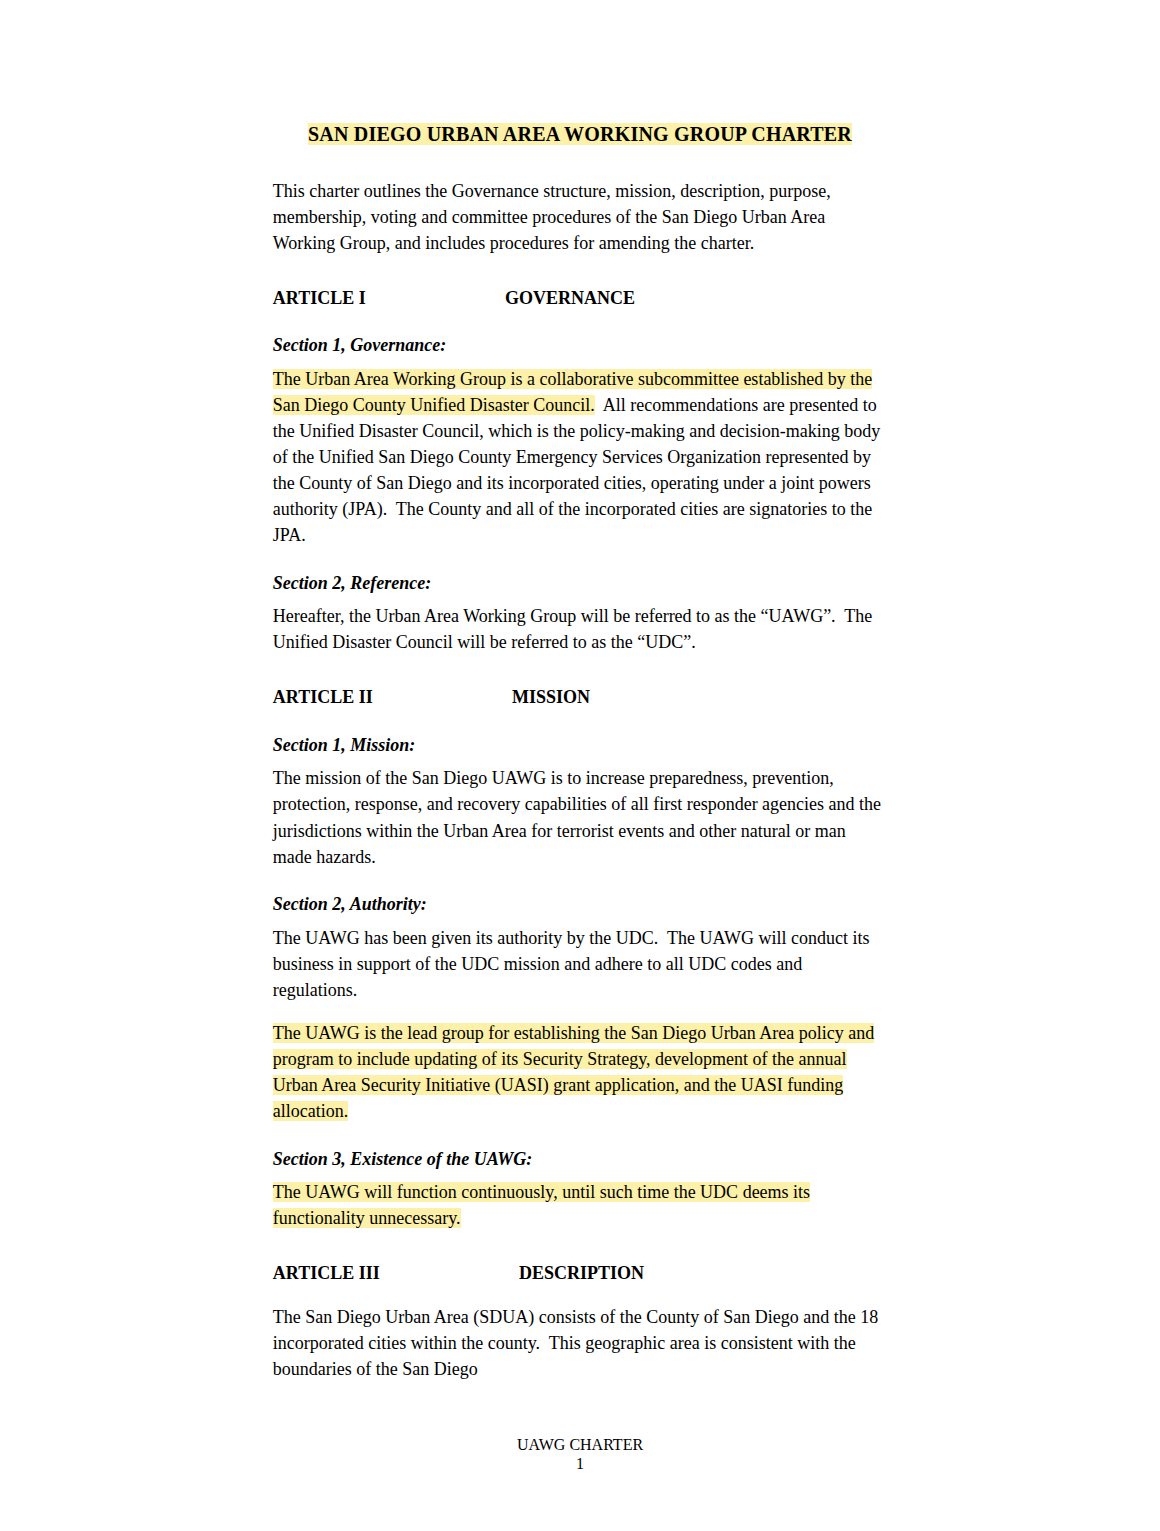SAN DIEGO URBAN AREA WORKING GROUP CHARTER
This charter outlines the Governance structure, mission, description, purpose, membership, voting and committee procedures of the San Diego Urban Area Working Group, and includes procedures for amending the charter.
ARTICLE I GOVERNANCE
Section 1, Governance:
The Urban Area Working Group is a collaborative subcommittee established by the San Diego County Unified Disaster Council. All recommendations are presented to the Unified Disaster Council, which is the policy-making and decision-making body of the Unified San Diego County Emergency Services Organization represented by the County of San Diego and its incorporated cities, operating under a joint powers authority (JPA). The County and all of the incorporated cities are signatories to the JPA.
Section 2, Reference:
Hereafter, the Urban Area Working Group will be referred to as the “UAWG”. The Unified Disaster Council will be referred to as the “UDC”.
ARTICLE II MISSION
Section 1, Mission:
The mission of the San Diego UAWG is to increase preparedness, prevention, protection, response, and recovery capabilities of all first responder agencies and the jurisdictions within the Urban Area for terrorist events and other natural or man made hazards.
Section 2, Authority:
The UAWG has been given its authority by the UDC. The UAWG will conduct its business in support of the UDC mission and adhere to all UDC codes and regulations.
The UAWG is the lead group for establishing the San Diego Urban Area policy and program to include updating of its Security Strategy, development of the annual Urban Area Security Initiative (UASI) grant application, and the UASI funding allocation.
Section 3, Existence of the UAWG:
The UAWG will function continuously, until such time the UDC deems its functionality unnecessary.
ARTICLE III DESCRIPTION
The San Diego Urban Area (SDUA) consists of the County of San Diego and the 18 incorporated cities within the county. This geographic area is consistent with the boundaries of the San Diego
UAWG CHARTER
1